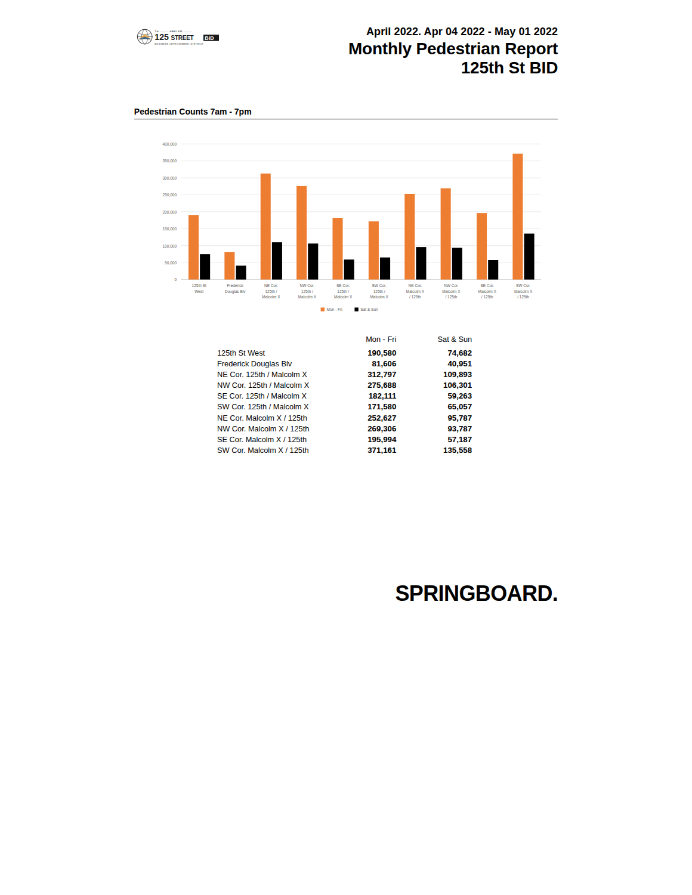TH ——— HARLEM ——— 125 STREET BID BUSINESS IMPROVEMENT DISTRICT
April 2022. Apr 04 2022 - May 01 2022
Monthly Pedestrian Report
125th St BID
Pedestrian Counts 7am - 7pm
400,000 350,000 300,000 250,000 200,000 150,000 100,000 50,000 0 1: 125th St West 190,580 / 74,682 125th St West Frederick Douglas Blv NE Cor. 125th / Malcolm X NW Cor. 125th / Malcolm X SE Cor. 125th / Malcolm X SW Cor. 125th / Malcolm X NE Cor. Malcolm X / 125th NW Cor. Malcolm X / 125th SE Cor. Malcolm X / 125th SW Cor. Malcolm X / 125th Mon - Fri Sat & Sun
| | Mon - Fri | Sat & Sun |
| --- | --- | --- |
| 125th St West | 190,580 | 74,682 |
| Frederick Douglas Blv | 81,606 | 40,951 |
| NE Cor. 125th / Malcolm X | 312,797 | 109,893 |
| NW Cor. 125th / Malcolm X | 275,688 | 106,301 |
| SE Cor. 125th / Malcolm X | 182,111 | 59,263 |
| SW Cor. 125th / Malcolm X | 171,580 | 65,057 |
| NE Cor. Malcolm X / 125th | 252,627 | 95,787 |
| NW Cor. Malcolm X / 125th | 269,306 | 93,787 |
| SE Cor. Malcolm X / 125th | 195,994 | 57,187 |
| SW Cor. Malcolm X / 125th | 371,161 | 135,558 |
SPRINGBOARD.